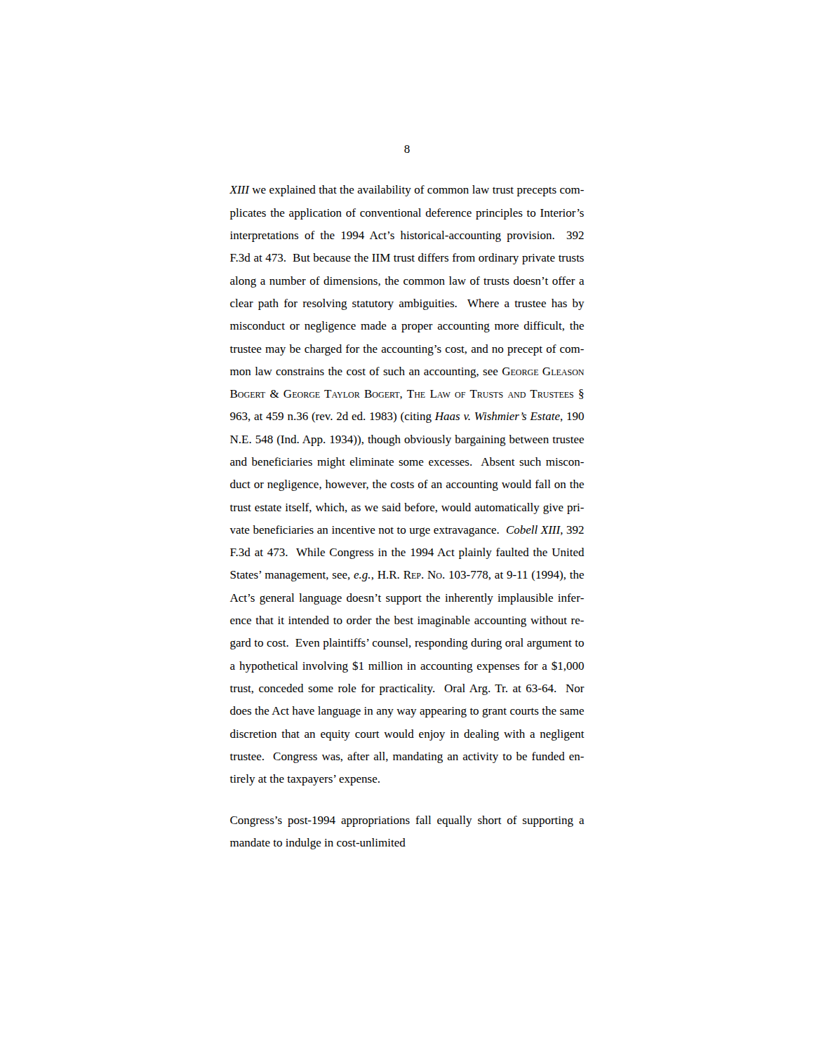8
XIII we explained that the availability of common law trust precepts complicates the application of conventional deference principles to Interior’s interpretations of the 1994 Act’s historical-accounting provision. 392 F.3d at 473. But because the IIM trust differs from ordinary private trusts along a number of dimensions, the common law of trusts doesn’t offer a clear path for resolving statutory ambiguities. Where a trustee has by misconduct or negligence made a proper accounting more difficult, the trustee may be charged for the accounting’s cost, and no precept of common law constrains the cost of such an accounting, see George Gleason Bogert & George Taylor Bogert, The Law of Trusts and Trustees § 963, at 459 n.36 (rev. 2d ed. 1983) (citing Haas v. Wishmier’s Estate, 190 N.E. 548 (Ind. App. 1934)), though obviously bargaining between trustee and beneficiaries might eliminate some excesses. Absent such misconduct or negligence, however, the costs of an accounting would fall on the trust estate itself, which, as we said before, would automatically give private beneficiaries an incentive not to urge extravagance. Cobell XIII, 392 F.3d at 473. While Congress in the 1994 Act plainly faulted the United States’ management, see, e.g., H.R. Rep. No. 103-778, at 9-11 (1994), the Act’s general language doesn’t support the inherently implausible inference that it intended to order the best imaginable accounting without regard to cost. Even plaintiffs’ counsel, responding during oral argument to a hypothetical involving $1 million in accounting expenses for a $1,000 trust, conceded some role for practicality. Oral Arg. Tr. at 63-64. Nor does the Act have language in any way appearing to grant courts the same discretion that an equity court would enjoy in dealing with a negligent trustee. Congress was, after all, mandating an activity to be funded entirely at the taxpayers’ expense.
Congress’s post-1994 appropriations fall equally short of supporting a mandate to indulge in cost-unlimited